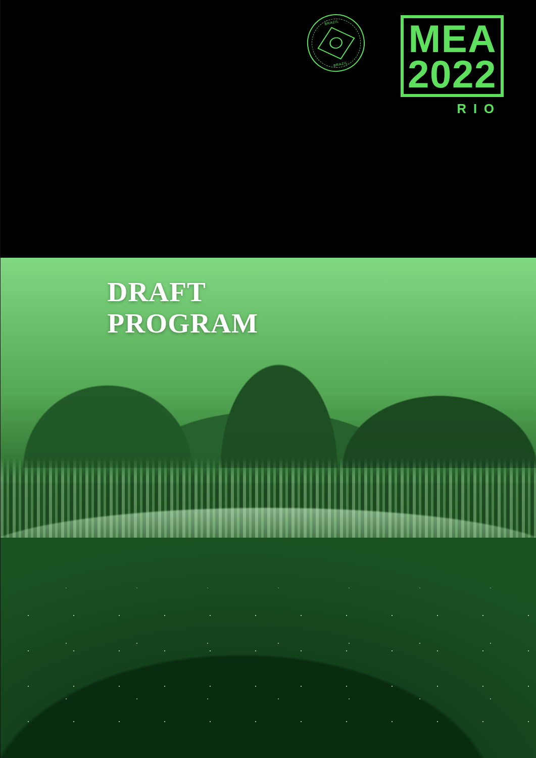BRAZIL
BRAZIL
MEA 2022
RIO
DRAFT PROGRAM